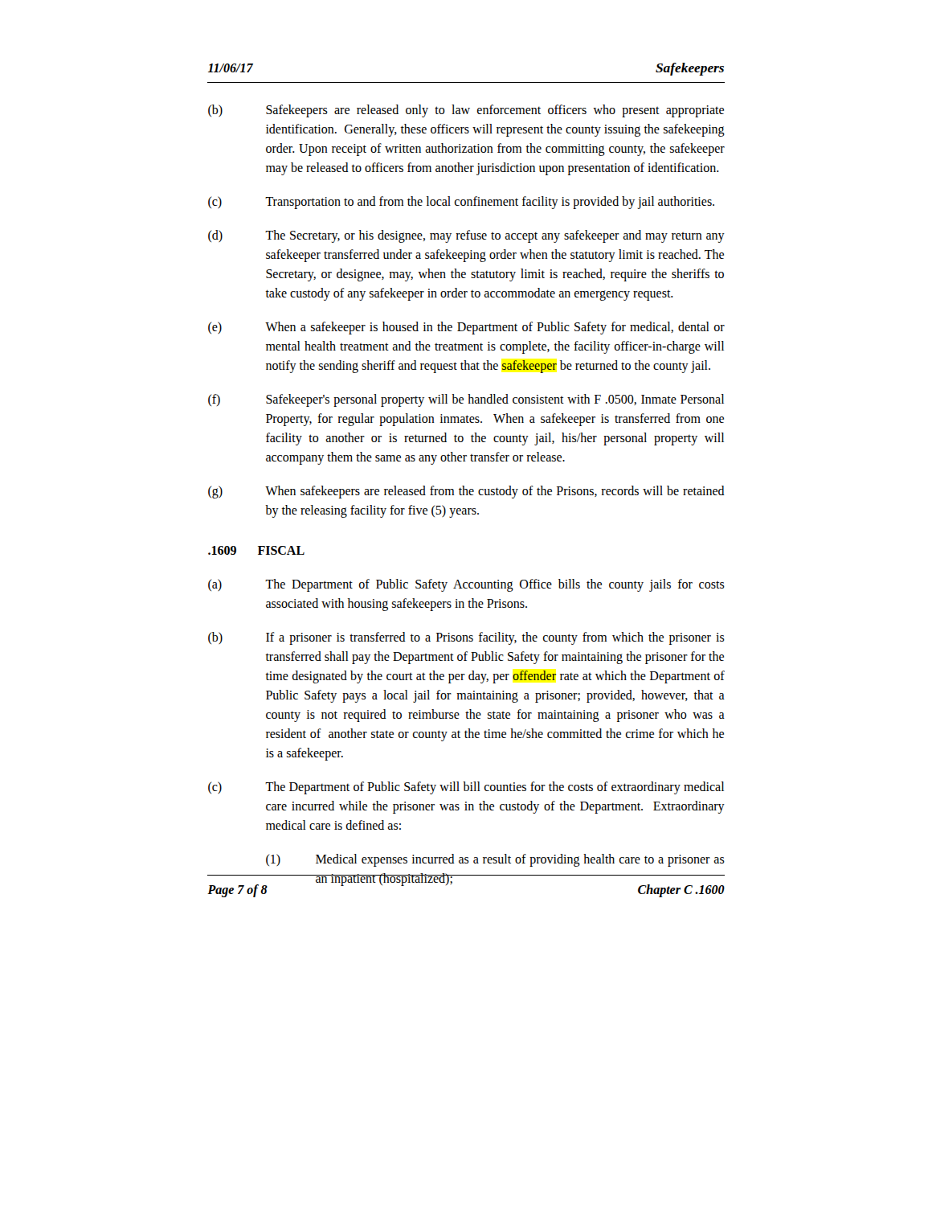11/06/17 Safekeepers
(b)
Safekeepers are released only to law enforcement officers who present appropriate identification. Generally, these officers will represent the county issuing the safekeeping order. Upon receipt of written authorization from the committing county, the safekeeper may be released to officers from another jurisdiction upon presentation of identification.
(c)
Transportation to and from the local confinement facility is provided by jail authorities.
(d)
The Secretary, or his designee, may refuse to accept any safekeeper and may return any safekeeper transferred under a safekeeping order when the statutory limit is reached. The Secretary, or designee, may, when the statutory limit is reached, require the sheriffs to take custody of any safekeeper in order to accommodate an emergency request.
(e)
When a safekeeper is housed in the Department of Public Safety for medical, dental or mental health treatment and the treatment is complete, the facility officer-in-charge will notify the sending sheriff and request that the safekeeper be returned to the county jail.
(f)
Safekeeper's personal property will be handled consistent with F .0500, Inmate Personal Property, for regular population inmates. When a safekeeper is transferred from one facility to another or is returned to the county jail, his/her personal property will accompany them the same as any other transfer or release.
(g)
When safekeepers are released from the custody of the Prisons, records will be retained by the releasing facility for five (5) years.
.1609 FISCAL
(a)
The Department of Public Safety Accounting Office bills the county jails for costs associated with housing safekeepers in the Prisons.
(b)
If a prisoner is transferred to a Prisons facility, the county from which the prisoner is transferred shall pay the Department of Public Safety for maintaining the prisoner for the time designated by the court at the per day, per offender rate at which the Department of Public Safety pays a local jail for maintaining a prisoner; provided, however, that a county is not required to reimburse the state for maintaining a prisoner who was a resident of another state or county at the time he/she committed the crime for which he is a safekeeper.
(c)
The Department of Public Safety will bill counties for the costs of extraordinary medical care incurred while the prisoner was in the custody of the Department. Extraordinary medical care is defined as:
(1)
Medical expenses incurred as a result of providing health care to a prisoner as an inpatient (hospitalized);
Page 7 of 8 Chapter C .1600